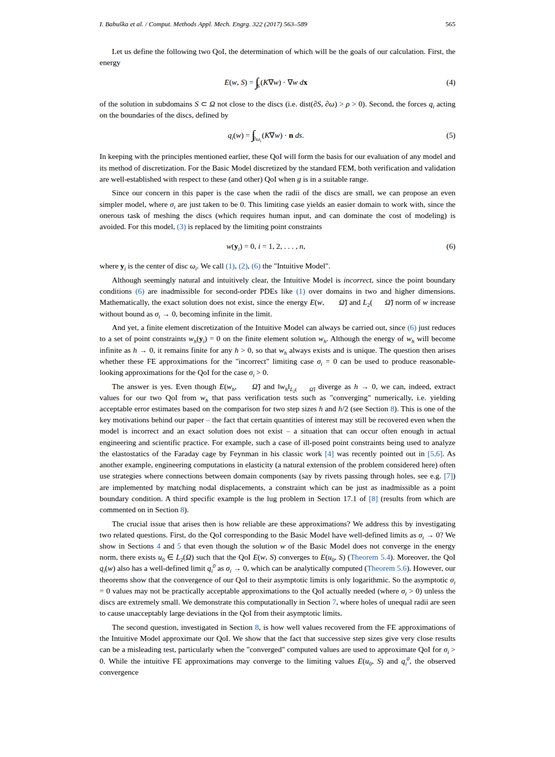I. Babuška et al. / Comput. Methods Appl. Mech. Engrg. 322 (2017) 563–589 565
Let us define the following two QoI, the determination of which will be the goals of our calculation. First, the energy
E(w, S) = ∫S(K∇w) · ∇w dx (4)
of the solution in subdomains S ⊂ Ω not close to the discs (i.e. dist(∂S, ∂ω) > ρ > 0). Second, the forces qi acting on the boundaries of the discs, defined by
qi(w) = ∫∂ωi(K∇w) · n ds. (5)
In keeping with the principles mentioned earlier, these QoI will form the basis for our evaluation of any model and its method of discretization. For the Basic Model discretized by the standard FEM, both verification and validation are well-established with respect to these (and other) QoI when g is in a suitable range.
Since our concern in this paper is the case when the radii of the discs are small, we can propose an even simpler model, where σi are just taken to be 0. This limiting case yields an easier domain to work with, since the onerous task of meshing the discs (which requires human input, and can dominate the cost of modeling) is avoided. For this model, (3) is replaced by the limiting point constraints
w(yi) = 0, i = 1, 2, . . . , n, (6)
where yi is the center of disc ωi. We call (1), (2), (6) the "Intuitive Model".
Although seemingly natural and intuitively clear, the Intuitive Model is incorrect, since the point boundary conditions (6) are inadmissible for second-order PDEs like (1) over domains in two and higher dimensions. Mathematically, the exact solution does not exist, since the energy E(w, Ω̃) and L2(Ω̃) norm of w increase without bound as σi → 0, becoming infinite in the limit.
And yet, a finite element discretization of the Intuitive Model can always be carried out, since (6) just reduces to a set of point constraints wh(yi) = 0 on the finite element solution wh. Although the energy of wh will become infinite as h → 0, it remains finite for any h > 0, so that wh always exists and is unique. The question then arises whether these FE approximations for the "incorrect" limiting case σi = 0 can be used to produce reasonable-looking approximations for the QoI for the case σi > 0.
The answer is yes. Even though E(wh, Ω̃) and ‖wh‖L2(Ω̃) diverge as h → 0, we can, indeed, extract values for our two QoI from wh that pass verification tests such as "converging" numerically, i.e. yielding acceptable error estimates based on the comparison for two step sizes h and h/2 (see Section 8). This is one of the key motivations behind our paper – the fact that certain quantities of interest may still be recovered even when the model is incorrect and an exact solution does not exist – a situation that can occur often enough in actual engineering and scientific practice. For example, such a case of ill-posed point constraints being used to analyze the elastostatics of the Faraday cage by Feynman in his classic work [4] was recently pointed out in [5,6]. As another example, engineering computations in elasticity (a natural extension of the problem considered here) often use strategies where connections between domain components (say by rivets passing through holes, see e.g. [7]) are implemented by matching nodal displacements, a constraint which can be just as inadmissible as a point boundary condition. A third specific example is the lug problem in Section 17.1 of [8] (results from which are commented on in Section 8).
The crucial issue that arises then is how reliable are these approximations? We address this by investigating two related questions. First, do the QoI corresponding to the Basic Model have well-defined limits as σi → 0? We show in Sections 4 and 5 that even though the solution w of the Basic Model does not converge in the energy norm, there exists u0 ∈ L2(Ω) such that the QoI E(w, S) converges to E(u0, S) (Theorem 5.4). Moreover, the QoI qi(w) also has a well-defined limit qi0 as σi → 0, which can be analytically computed (Theorem 5.6). However, our theorems show that the convergence of our QoI to their asymptotic limits is only logarithmic. So the asymptotic σi = 0 values may not be practically acceptable approximations to the QoI actually needed (where σi > 0) unless the discs are extremely small. We demonstrate this computationally in Section 7, where holes of unequal radii are seen to cause unacceptably large deviations in the QoI from their asymptotic limits.
The second question, investigated in Section 8, is how well values recovered from the FE approximations of the Intuitive Model approximate our QoI. We show that the fact that successive step sizes give very close results can be a misleading test, particularly when the "converged" computed values are used to approximate QoI for σi > 0. While the intuitive FE approximations may converge to the limiting values E(u0, S) and qi0, the observed convergence